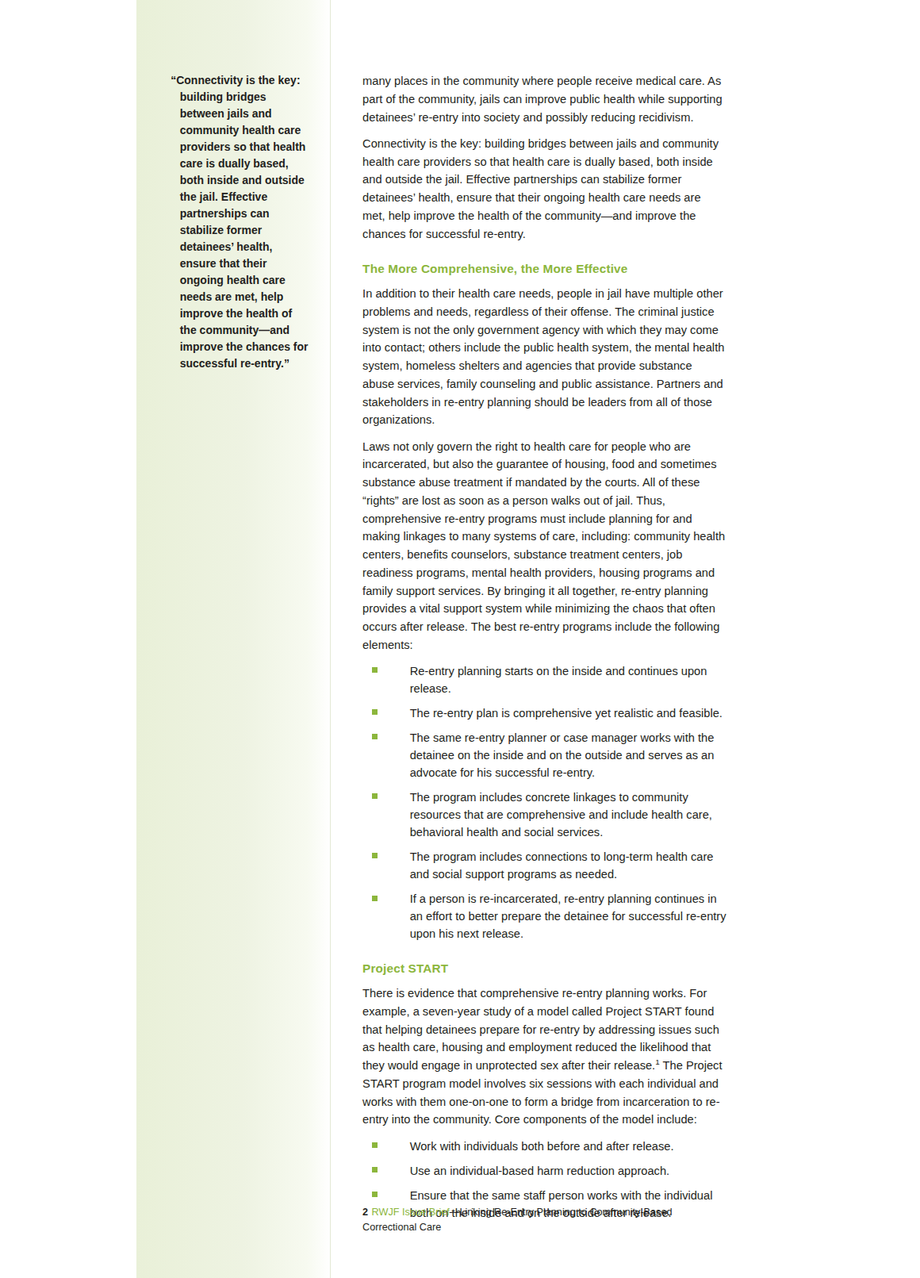“Connectivity is the key: building bridges between jails and community health care providers so that health care is dually based, both inside and outside the jail. Effective partnerships can stabilize former detainees’ health, ensure that their ongoing health care needs are met, help improve the health of the community—and improve the chances for successful re-entry.”
many places in the community where people receive medical care. As part of the community, jails can improve public health while supporting detainees’ re-entry into society and possibly reducing recidivism.
Connectivity is the key: building bridges between jails and community health care providers so that health care is dually based, both inside and outside the jail. Effective partnerships can stabilize former detainees’ health, ensure that their ongoing health care needs are met, help improve the health of the community—and improve the chances for successful re-entry.
The More Comprehensive, the More Effective
In addition to their health care needs, people in jail have multiple other problems and needs, regardless of their offense. The criminal justice system is not the only government agency with which they may come into contact; others include the public health system, the mental health system, homeless shelters and agencies that provide substance abuse services, family counseling and public assistance. Partners and stakeholders in re-entry planning should be leaders from all of those organizations.
Laws not only govern the right to health care for people who are incarcerated, but also the guarantee of housing, food and sometimes substance abuse treatment if mandated by the courts. All of these “rights” are lost as soon as a person walks out of jail. Thus, comprehensive re-entry programs must include planning for and making linkages to many systems of care, including: community health centers, benefits counselors, substance treatment centers, job readiness programs, mental health providers, housing programs and family support services. By bringing it all together, re-entry planning provides a vital support system while minimizing the chaos that often occurs after release. The best re-entry programs include the following elements:
Re-entry planning starts on the inside and continues upon release.
The re-entry plan is comprehensive yet realistic and feasible.
The same re-entry planner or case manager works with the detainee on the inside and on the outside and serves as an advocate for his successful re-entry.
The program includes concrete linkages to community resources that are comprehensive and include health care, behavioral health and social services.
The program includes connections to long-term health care and social support programs as needed.
If a person is re-incarcerated, re-entry planning continues in an effort to better prepare the detainee for successful re-entry upon his next release.
Project START
There is evidence that comprehensive re-entry planning works. For example, a seven-year study of a model called Project START found that helping detainees prepare for re-entry by addressing issues such as health care, housing and employment reduced the likelihood that they would engage in unprotected sex after their release.1 The Project START program model involves six sessions with each individual and works with them one-on-one to form a bridge from incarceration to re-entry into the community. Core components of the model include:
Work with individuals both before and after release.
Use an individual-based harm reduction approach.
Ensure that the same staff person works with the individual both on the inside and on the outside after release.
2 RWJF Issue Brief—Linking Re-Entry Planning to Community-Based Correctional Care